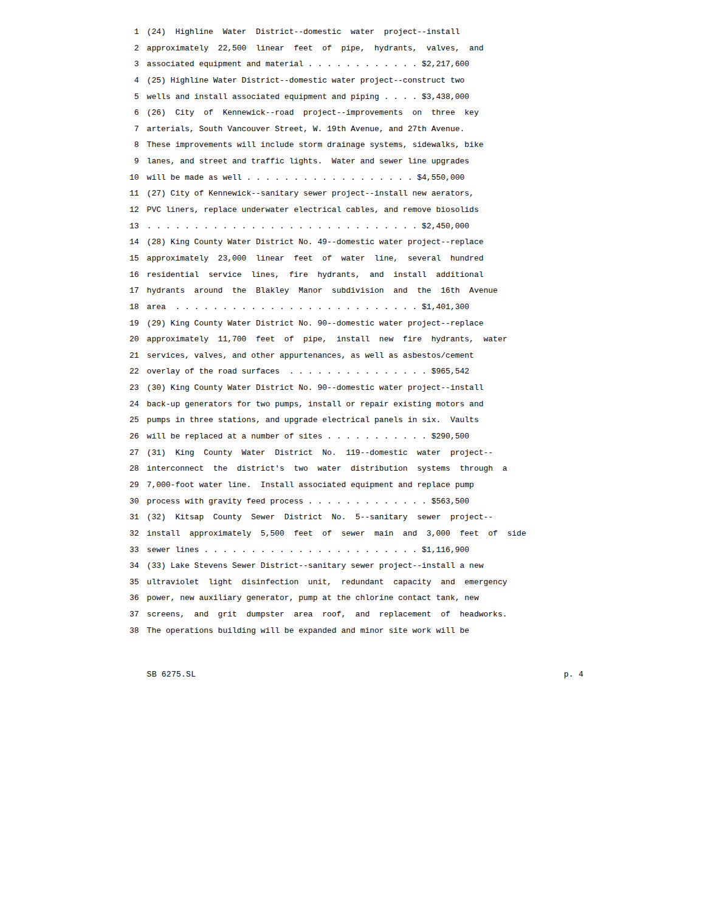(24) Highline Water District--domestic water project--install
approximately 22,500 linear feet of pipe, hydrants, valves, and
associated equipment and material . . . . . . . . . . . . $2,217,600
(25) Highline Water District--domestic water project--construct two
wells and install associated equipment and piping . . . . $3,438,000
(26) City of Kennewick--road project--improvements on three key
arterials, South Vancouver Street, W. 19th Avenue, and 27th Avenue.
These improvements will include storm drainage systems, sidewalks, bike
lanes, and street and traffic lights. Water and sewer line upgrades
will be made as well . . . . . . . . . . . . . . . . . . $4,550,000
(27) City of Kennewick--sanitary sewer project--install new aerators,
PVC liners, replace underwater electrical cables, and remove biosolids
. . . . . . . . . . . . . . . . . . . . . . . . . . . . . $2,450,000
(28) King County Water District No. 49--domestic water project--replace
approximately 23,000 linear feet of water line, several hundred
residential service lines, fire hydrants, and install additional
hydrants around the Blakley Manor subdivision and the 16th Avenue
area . . . . . . . . . . . . . . . . . . . . . . . . . . $1,401,300
(29) King County Water District No. 90--domestic water project--replace
approximately 11,700 feet of pipe, install new fire hydrants, water
services, valves, and other appurtenances, as well as asbestos/cement
overlay of the road surfaces . . . . . . . . . . . . . . . $965,542
(30) King County Water District No. 90--domestic water project--install
back-up generators for two pumps, install or repair existing motors and
pumps in three stations, and upgrade electrical panels in six. Vaults
will be replaced at a number of sites . . . . . . . . . . . $290,500
(31) King County Water District No. 119--domestic water project--
interconnect the district's two water distribution systems through a
7,000-foot water line. Install associated equipment and replace pump
process with gravity feed process . . . . . . . . . . . . . $563,500
(32) Kitsap County Sewer District No. 5--sanitary sewer project--
install approximately 5,500 feet of sewer main and 3,000 feet of side
sewer lines . . . . . . . . . . . . . . . . . . . . . . . $1,116,900
(33) Lake Stevens Sewer District--sanitary sewer project--install a new
ultraviolet light disinfection unit, redundant capacity and emergency
power, new auxiliary generator, pump at the chlorine contact tank, new
screens, and grit dumpster area roof, and replacement of headworks.
The operations building will be expanded and minor site work will be
SB 6275.SL p. 4